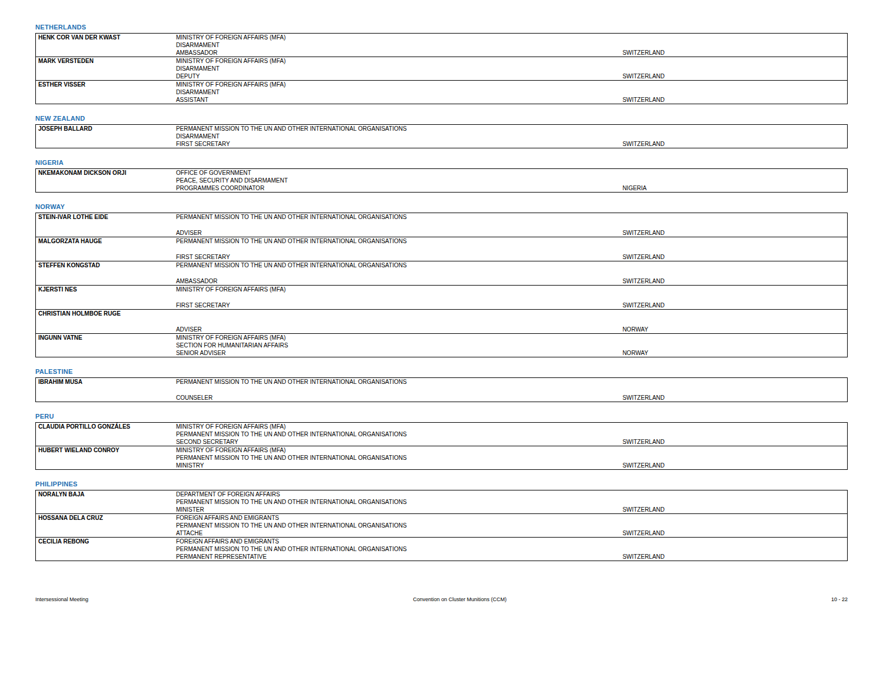NETHERLANDS
| HENK COR VAN DER KWAST | MINISTRY OF FOREIGN AFFAIRS (MFA) | |
| | DISARMAMENT | |
| | AMBASSADOR | SWITZERLAND |
| MARK VERSTEDEN | MINISTRY OF FOREIGN AFFAIRS (MFA) | |
| | DISARMAMENT | |
| | DEPUTY | SWITZERLAND |
| ESTHER VISSER | MINISTRY OF FOREIGN AFFAIRS (MFA) | |
| | DISARMAMENT | |
| | ASSISTANT | SWITZERLAND |
NEW ZEALAND
| JOSEPH BALLARD | PERMANENT MISSION TO THE UN AND OTHER INTERNATIONAL ORGANISATIONS | |
| | DISARMAMENT | |
| | FIRST SECRETARY | SWITZERLAND |
NIGERIA
| NKEMAKONAM DICKSON ORJI | OFFICE OF GOVERNMENT | |
| | PEACE, SECURITY AND DISARMAMENT | |
| | PROGRAMMES COORDINATOR | NIGERIA |
NORWAY
| STEIN-IVAR LOTHE EIDE | PERMANENT MISSION TO THE UN AND OTHER INTERNATIONAL ORGANISATIONS | |
| | ADVISER | SWITZERLAND |
| MALGORZATA HAUGE | PERMANENT MISSION TO THE UN AND OTHER INTERNATIONAL ORGANISATIONS | |
| | FIRST SECRETARY | SWITZERLAND |
| STEFFEN KONGSTAD | PERMANENT MISSION TO THE UN AND OTHER INTERNATIONAL ORGANISATIONS | |
| | AMBASSADOR | SWITZERLAND |
| KJERSTI NES | MINISTRY OF FOREIGN AFFAIRS (MFA) | |
| | FIRST SECRETARY | SWITZERLAND |
| CHRISTIAN HOLMBOE RUGE | | |
| | ADVISER | NORWAY |
| INGUNN VATNE | MINISTRY OF FOREIGN AFFAIRS (MFA) | |
| | SECTION FOR HUMANITARIAN AFFAIRS | |
| | SENIOR ADVISER | NORWAY |
PALESTINE
| IBRAHIM MUSA | PERMANENT MISSION TO THE UN AND OTHER INTERNATIONAL ORGANISATIONS | |
| | COUNSELER | SWITZERLAND |
PERU
| CLAUDIA PORTILLO GONZÁLES | MINISTRY OF FOREIGN AFFAIRS (MFA) | |
| | PERMANENT MISSION TO THE UN AND OTHER INTERNATIONAL ORGANISATIONS | |
| | SECOND SECRETARY | SWITZERLAND |
| HUBERT WIELAND CONROY | MINISTRY OF FOREIGN AFFAIRS (MFA) | |
| | PERMANENT MISSION TO THE UN AND OTHER INTERNATIONAL ORGANISATIONS | |
| | MINISTRY | SWITZERLAND |
PHILIPPINES
| NORALYN BAJA | DEPARTMENT OF FOREIGN AFFAIRS | |
| | PERMANENT MISSION TO THE UN AND OTHER INTERNATIONAL ORGANISATIONS | |
| | MINISTER | SWITZERLAND |
| HOSSANA DELA CRUZ | FOREIGN AFFAIRS AND EMIGRANTS | |
| | PERMANENT MISSION TO THE UN AND OTHER INTERNATIONAL ORGANISATIONS | |
| | ATTACHE | SWITZERLAND |
| CECILIA REBONG | FOREIGN AFFAIRS AND EMIGRANTS | |
| | PERMANENT MISSION TO THE UN AND OTHER INTERNATIONAL ORGANISATIONS | |
| | PERMANENT REPRESENTATIVE | SWITZERLAND |
Intersessional Meeting Convention on Cluster Munitions (CCM) 10 - 22